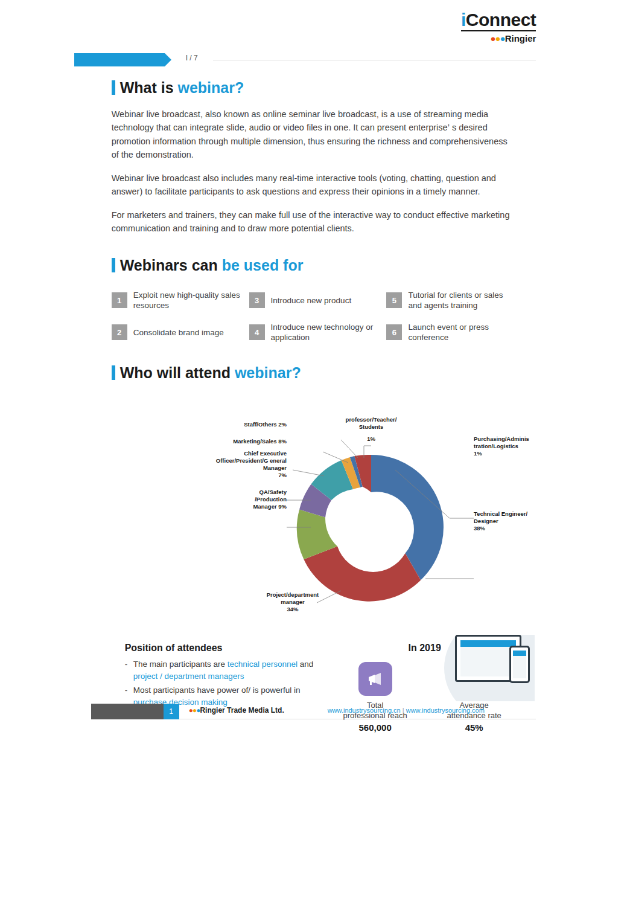iConnect
●●●Ringier
I / 7
What is webinar?
Webinar live broadcast, also known as online seminar live broadcast, is a use of streaming media technology that can integrate slide, audio or video files in one. It can present enterprise’ s desired promotion information through multiple dimension, thus ensuring the richness and comprehensiveness of the demonstration.
Webinar live broadcast also includes many real-time interactive tools (voting, chatting, question and answer) to facilitate participants to ask questions and express their opinions in a timely manner.
For marketers and trainers, they can make full use of the interactive way to conduct effective marketing communication and training and to draw more potential clients.
Webinars can be used for
1
Exploit new high-quality sales resources
3
Introduce new product
5
Tutorial for clients or sales and agents training
2
Consolidate brand image
4
Introduce new technology or application
6
Launch event or press conference
Who will attend webinar?
Technical Engineer/ Designer 38% professor/Teacher/ Students 1% Purchasing/Adminis tration/Logistics 1% Staff/Others 2% Marketing/Sales 8% Chief Executive Officer/President/G eneral Manager 7% QA/Safety /Production Manager 9% Project/department manager 34%
Position of attendees
The main participants are technical personnel and project / department managers
Most participants have power of/ is powerful in purchase decision making
In 2019
Total
professional reach
560,000
Average
attendance rate
45%
1
●●●Ringier Trade Media Ltd.
www.industrysourcing.cn | www.industrysourcing.com